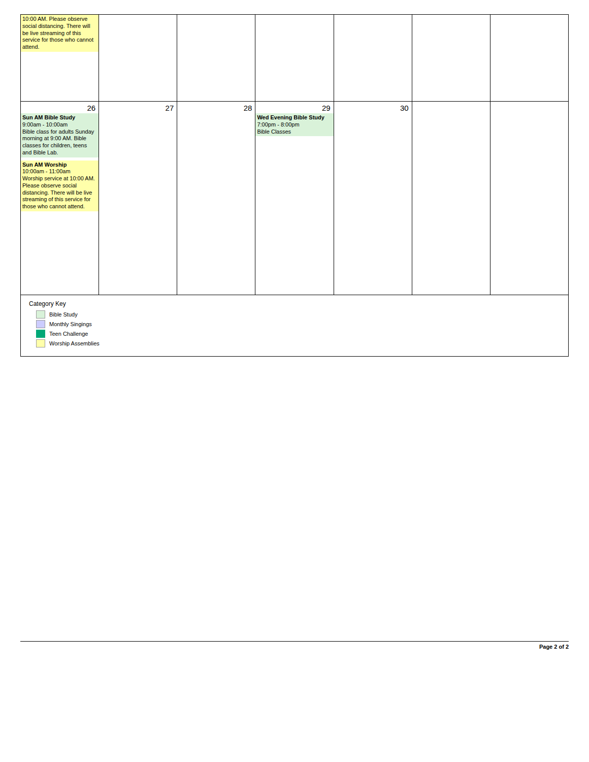| 10:00 AM. Please observe social distancing. There will be live streaming of this service for those who cannot attend. | | | | | | |
| 26 Sun AM Bible Study 9:00am - 10:00am Bible class for adults Sunday morning at 9:00 AM. Bible classes for children, teens and Bible Lab. Sun AM Worship 10:00am - 11:00am Worship service at 10:00 AM. Please observe social distancing. There will be live streaming of this service for those who cannot attend. | 27 | 28 | 29 Wed Evening Bible Study 7:00pm - 8:00pm Bible Classes | 30 | | |
Category Key
Bible Study
Monthly Singings
Teen Challenge
Worship Assemblies
Page 2 of 2